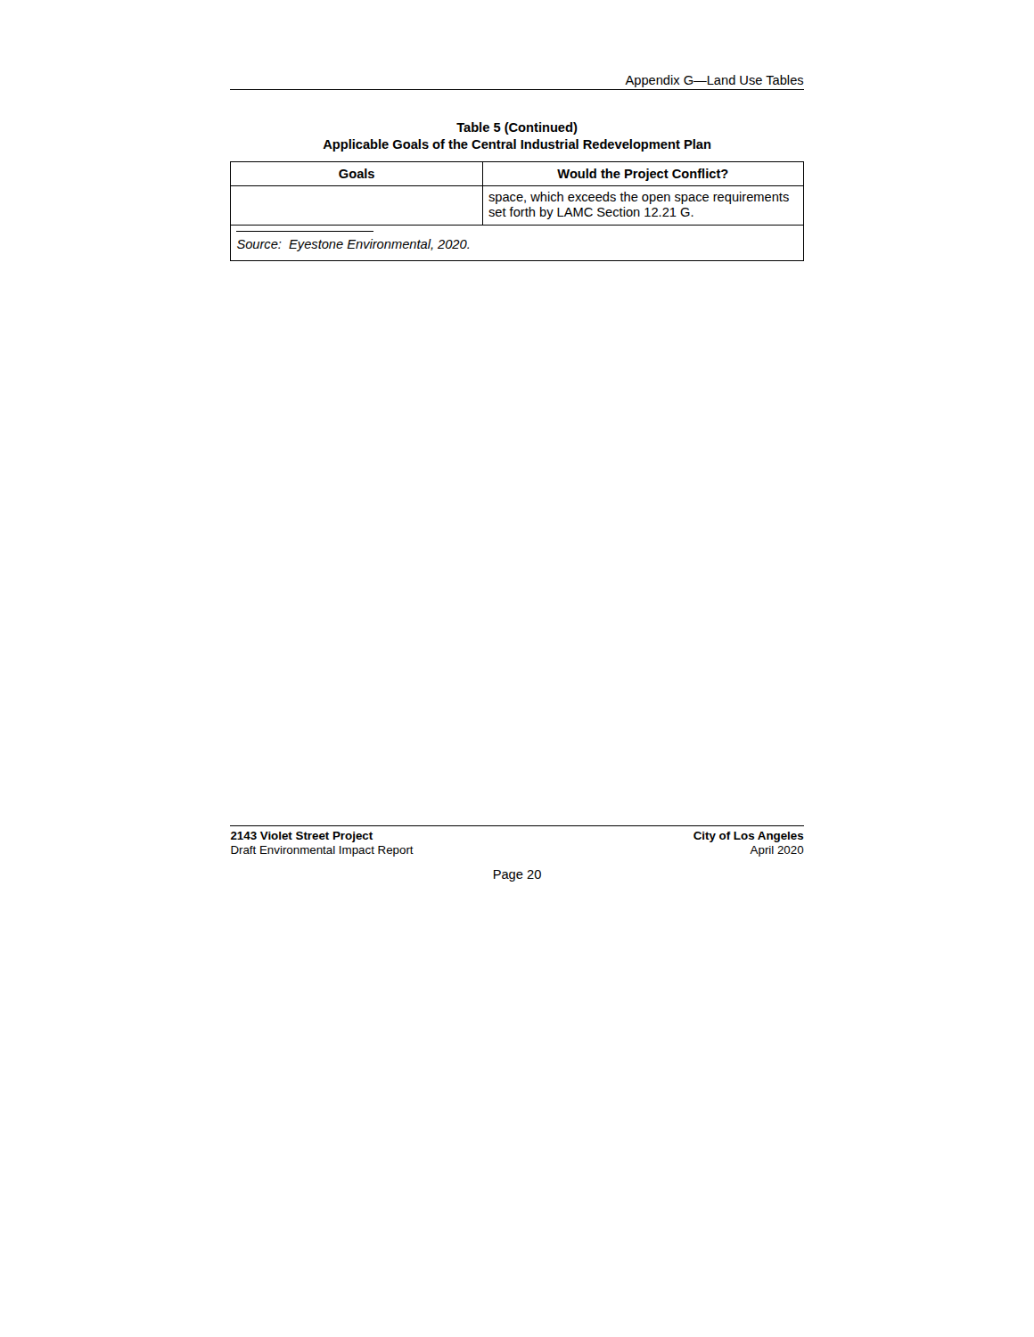Appendix G—Land Use Tables
Table 5 (Continued)
Applicable Goals of the Central Industrial Redevelopment Plan
| Goals | Would the Project Conflict? |
| --- | --- |
| | space, which exceeds the open space requirements set forth by LAMC Section 12.21 G. |
| Source: Eyestone Environmental, 2020. |
2143 Violet Street Project
Draft Environmental Impact Report
City of Los Angeles
April 2020
Page 20